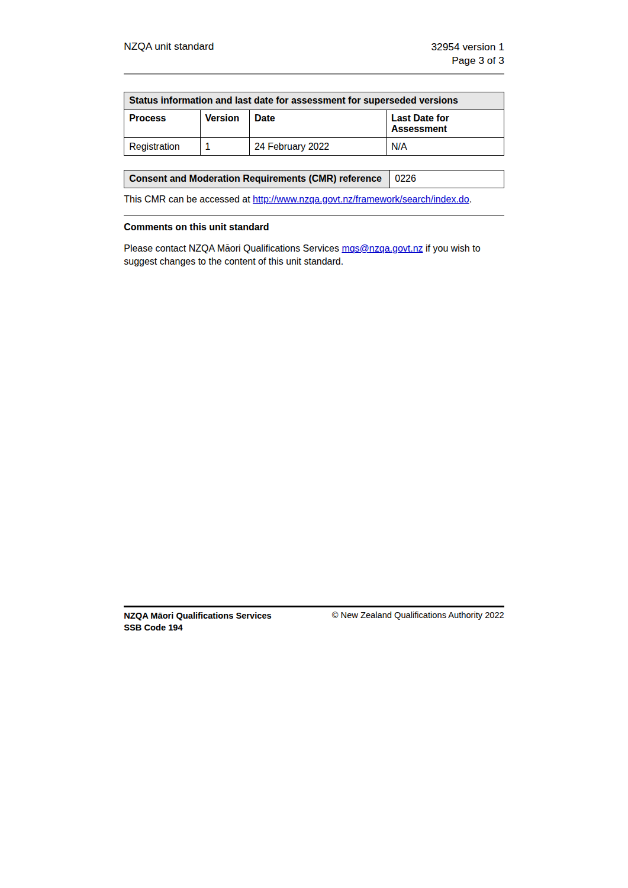NZQA unit standard
32954 version 1
Page 3 of 3
| Status information and last date for assessment for superseded versions |
| Process | Version | Date | Last Date for Assessment |
| Registration | 1 | 24 February 2022 | N/A |
| Consent and Moderation Requirements (CMR) reference | 0226 |
This CMR can be accessed at http://www.nzqa.govt.nz/framework/search/index.do.
Comments on this unit standard
Please contact NZQA Māori Qualifications Services mqs@nzqa.govt.nz if you wish to suggest changes to the content of this unit standard.
NZQA Māori Qualifications Services
SSB Code 194
© New Zealand Qualifications Authority 2022